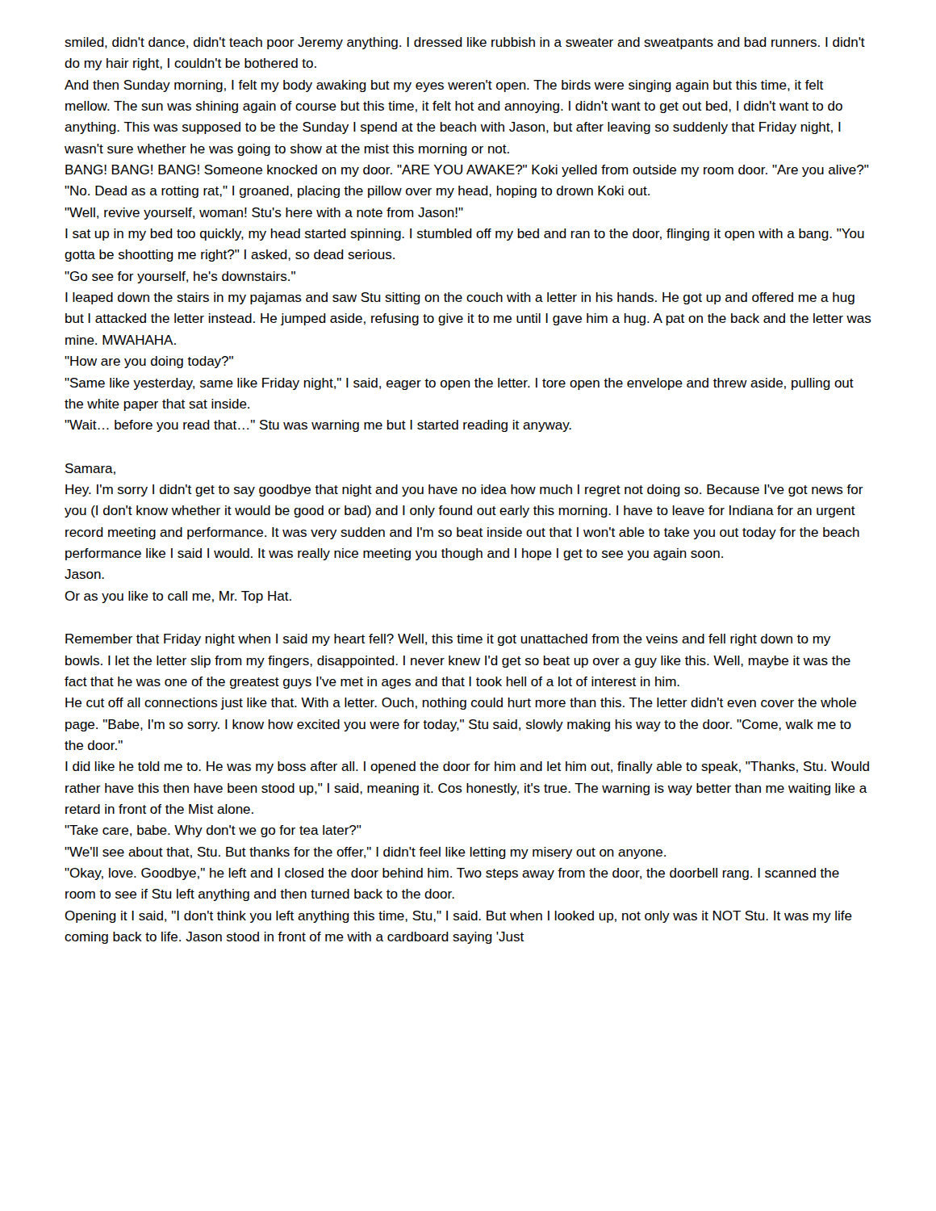smiled, didn't dance, didn't teach poor Jeremy anything. I dressed like rubbish in a sweater and sweatpants and bad runners. I didn't do my hair right, I couldn't be bothered to.
And then Sunday morning, I felt my body awaking but my eyes weren't open. The birds were singing again but this time, it felt mellow. The sun was shining again of course but this time, it felt hot and annoying. I didn't want to get out bed, I didn't want to do anything. This was supposed to be the Sunday I spend at the beach with Jason, but after leaving so suddenly that Friday night, I wasn't sure whether he was going to show at the mist this morning or not.
BANG! BANG! BANG! Someone knocked on my door. "ARE YOU AWAKE?" Koki yelled from outside my room door. "Are you alive?"
"No. Dead as a rotting rat," I groaned, placing the pillow over my head, hoping to drown Koki out.
"Well, revive yourself, woman! Stu's here with a note from Jason!"
I sat up in my bed too quickly, my head started spinning. I stumbled off my bed and ran to the door, flinging it open with a bang. "You gotta be shootting me right?" I asked, so dead serious.
"Go see for yourself, he's downstairs."
I leaped down the stairs in my pajamas and saw Stu sitting on the couch with a letter in his hands. He got up and offered me a hug but I attacked the letter instead. He jumped aside, refusing to give it to me until I gave him a hug. A pat on the back and the letter was mine. MWAHAHA.
"How are you doing today?"
"Same like yesterday, same like Friday night," I said, eager to open the letter. I tore open the envelope and threw aside, pulling out the white paper that sat inside.
"Wait… before you read that…" Stu was warning me but I started reading it anyway.
Samara,
Hey. I'm sorry I didn't get to say goodbye that night and you have no idea how much I regret not doing so. Because I've got news for you (I don't know whether it would be good or bad) and I only found out early this morning. I have to leave for Indiana for an urgent record meeting and performance. It was very sudden and I'm so beat inside out that I won't able to take you out today for the beach performance like I said I would. It was really nice meeting you though and I hope I get to see you again soon.
Jason.
Or as you like to call me, Mr. Top Hat.
Remember that Friday night when I said my heart fell? Well, this time it got unattached from the veins and fell right down to my bowls. I let the letter slip from my fingers, disappointed. I never knew I'd get so beat up over a guy like this. Well, maybe it was the fact that he was one of the greatest guys I've met in ages and that I took hell of a lot of interest in him.
He cut off all connections just like that. With a letter. Ouch, nothing could hurt more than this. The letter didn't even cover the whole page. "Babe, I'm so sorry. I know how excited you were for today," Stu said, slowly making his way to the door. "Come, walk me to the door."
I did like he told me to. He was my boss after all. I opened the door for him and let him out, finally able to speak, "Thanks, Stu. Would rather have this then have been stood up," I said, meaning it. Cos honestly, it's true. The warning is way better than me waiting like a retard in front of the Mist alone.
"Take care, babe. Why don't we go for tea later?"
"We'll see about that, Stu. But thanks for the offer," I didn't feel like letting my misery out on anyone.
"Okay, love. Goodbye," he left and I closed the door behind him. Two steps away from the door, the doorbell rang. I scanned the room to see if Stu left anything and then turned back to the door.
Opening it I said, "I don't think you left anything this time, Stu," I said. But when I looked up, not only was it NOT Stu. It was my life coming back to life. Jason stood in front of me with a cardboard saying 'Just